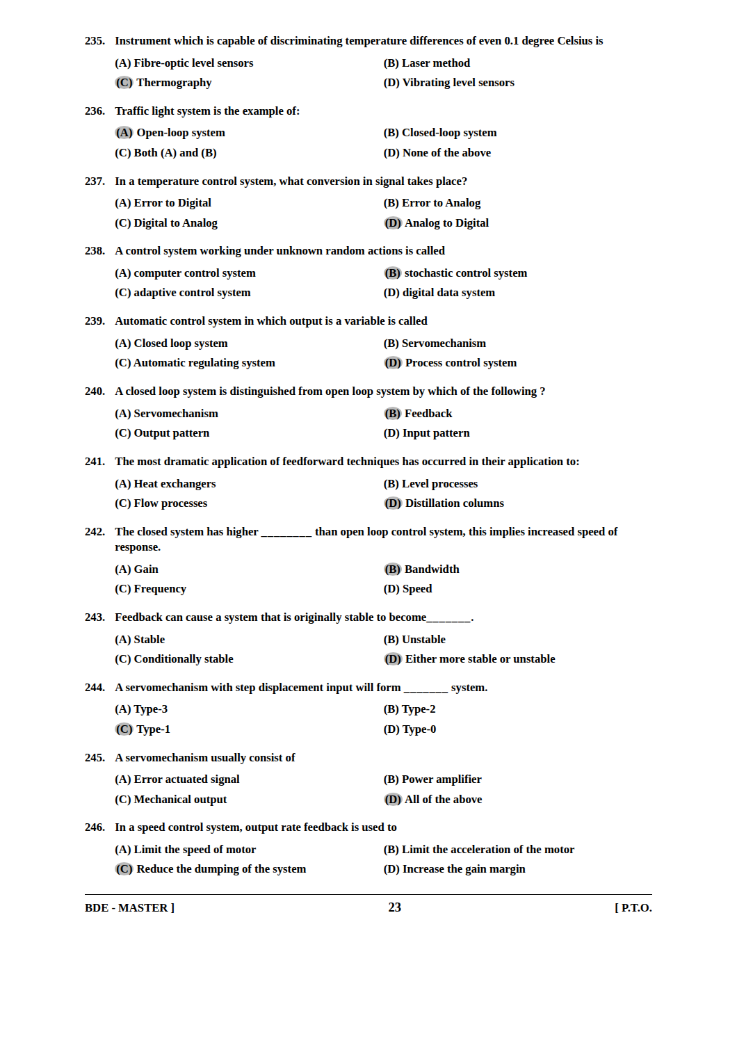235. Instrument which is capable of discriminating temperature differences of even 0.1 degree Celsius is
(A) Fibre-optic level sensors
(B) Laser method
(C) Thermography
(D) Vibrating level sensors
236. Traffic light system is the example of:
(A) Open-loop system
(B) Closed-loop system
(C) Both (A) and (B)
(D) None of the above
237. In a temperature control system, what conversion in signal takes place?
(A) Error to Digital
(B) Error to Analog
(C) Digital to Analog
(D) Analog to Digital
238. A control system working under unknown random actions is called
(A) computer control system
(B) stochastic control system
(C) adaptive control system
(D) digital data system
239. Automatic control system in which output is a variable is called
(A) Closed loop system
(B) Servomechanism
(C) Automatic regulating system
(D) Process control system
240. A closed loop system is distinguished from open loop system by which of the following ?
(A) Servomechanism
(B) Feedback
(C) Output pattern
(D) Input pattern
241. The most dramatic application of feedforward techniques has occurred in their application to:
(A) Heat exchangers
(B) Level processes
(C) Flow processes
(D) Distillation columns
242. The closed system has higher ________ than open loop control system, this implies increased speed of response.
(A) Gain
(B) Bandwidth
(C) Frequency
(D) Speed
243. Feedback can cause a system that is originally stable to become_______.
(A) Stable
(B) Unstable
(C) Conditionally stable
(D) Either more stable or unstable
244. A servomechanism with step displacement input will form _______ system.
(A) Type-3
(B) Type-2
(C) Type-1
(D) Type-0
245. A servomechanism usually consist of
(A) Error actuated signal
(B) Power amplifier
(C) Mechanical output
(D) All of the above
246. In a speed control system, output rate feedback is used to
(A) Limit the speed of motor
(B) Limit the acceleration of the motor
(C) Reduce the dumping of the system
(D) Increase the gain margin
BDE - MASTER ] 23 [ P.T.O.